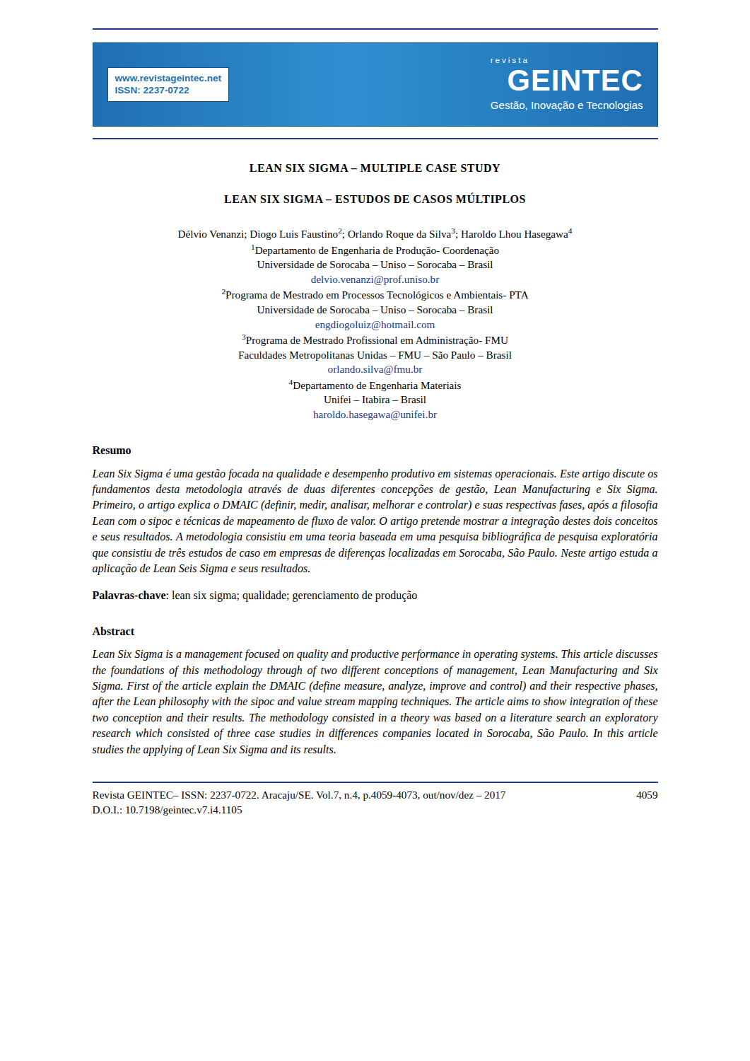www.revistageintec.net
ISSN: 2237-0722
revista GEINTEC
Gestão, Inovação e Tecnologias
LEAN SIX SIGMA – MULTIPLE CASE STUDY
LEAN SIX SIGMA – ESTUDOS DE CASOS MÚLTIPLOS
Délvio Venanzi; Diogo Luis Faustino2; Orlando Roque da Silva3; Haroldo Lhou Hasegawa4
1Departamento de Engenharia de Produção- Coordenação
Universidade de Sorocaba – Uniso – Sorocaba – Brasil
delvio.venanzi@prof.uniso.br
2Programa de Mestrado em Processos Tecnológicos e Ambientais- PTA
Universidade de Sorocaba – Uniso – Sorocaba – Brasil
engdiogoluiz@hotmail.com
3Programa de Mestrado Profissional em Administração- FMU
Faculdades Metropolitanas Unidas – FMU – São Paulo – Brasil
orlando.silva@fmu.br
4Departamento de Engenharia Materiais
Unifei – Itabira – Brasil
haroldo.hasegawa@unifei.br
Resumo
Lean Six Sigma é uma gestão focada na qualidade e desempenho produtivo em sistemas operacionais. Este artigo discute os fundamentos desta metodologia através de duas diferentes concepções de gestão, Lean Manufacturing e Six Sigma. Primeiro, o artigo explica o DMAIC (definir, medir, analisar, melhorar e controlar) e suas respectivas fases, após a filosofia Lean com o sipoc e técnicas de mapeamento de fluxo de valor. O artigo pretende mostrar a integração destes dois conceitos e seus resultados. A metodologia consistiu em uma teoria baseada em uma pesquisa bibliográfica de pesquisa exploratória que consistiu de três estudos de caso em empresas de diferenças localizadas em Sorocaba, São Paulo. Neste artigo estuda a aplicação de Lean Seis Sigma e seus resultados.
Palavras-chave: lean six sigma; qualidade; gerenciamento de produção
Abstract
Lean Six Sigma is a management focused on quality and productive performance in operating systems. This article discusses the foundations of this methodology through of two different conceptions of management, Lean Manufacturing and Six Sigma. First of the article explain the DMAIC (define measure, analyze, improve and control) and their respective phases, after the Lean philosophy with the sipoc and value stream mapping techniques. The article aims to show integration of these two conception and their results. The methodology consisted in a theory was based on a literature search an exploratory research which consisted of three case studies in differences companies located in Sorocaba, São Paulo. In this article studies the applying of Lean Six Sigma and its results.
Revista GEINTEC– ISSN: 2237-0722. Aracaju/SE. Vol.7, n.4, p.4059-4073, out/nov/dez – 2017
D.O.I.: 10.7198/geintec.v7.i4.1105
4059